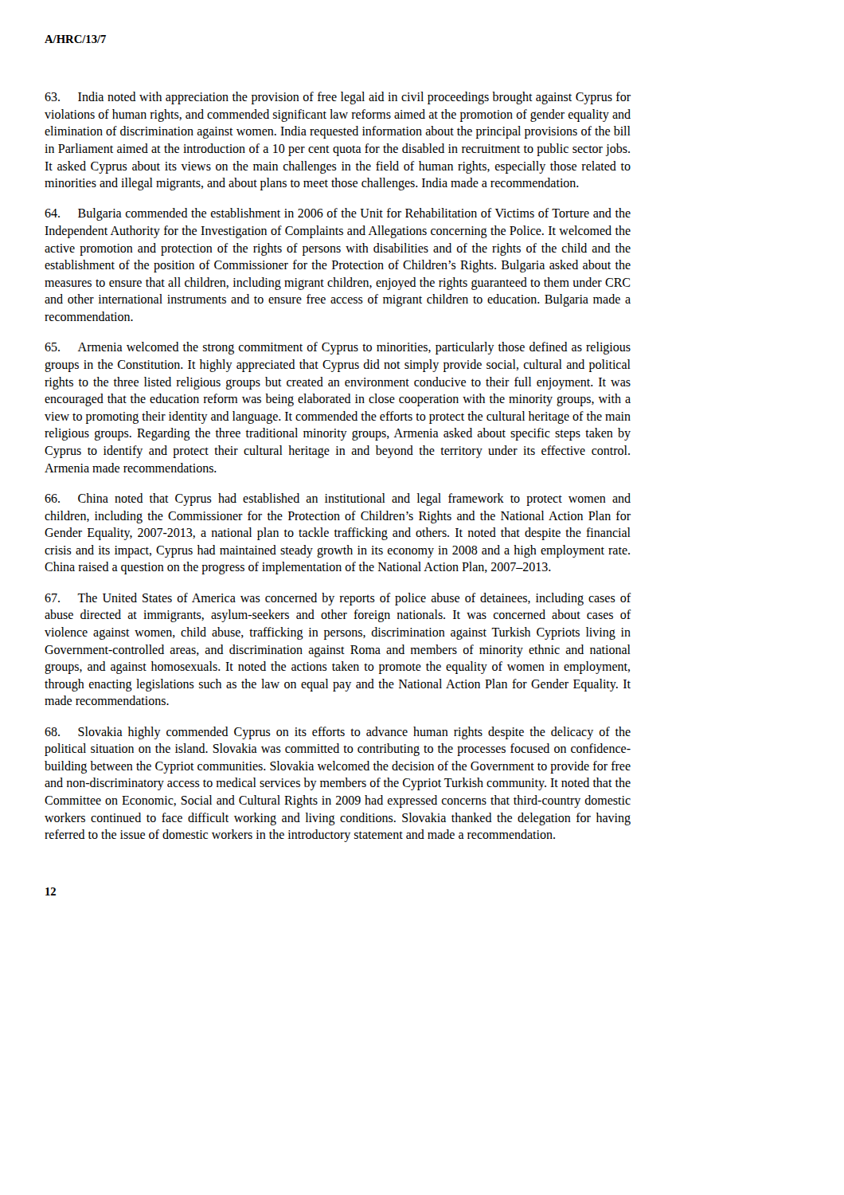A/HRC/13/7
63. India noted with appreciation the provision of free legal aid in civil proceedings brought against Cyprus for violations of human rights, and commended significant law reforms aimed at the promotion of gender equality and elimination of discrimination against women. India requested information about the principal provisions of the bill in Parliament aimed at the introduction of a 10 per cent quota for the disabled in recruitment to public sector jobs. It asked Cyprus about its views on the main challenges in the field of human rights, especially those related to minorities and illegal migrants, and about plans to meet those challenges. India made a recommendation.
64. Bulgaria commended the establishment in 2006 of the Unit for Rehabilitation of Victims of Torture and the Independent Authority for the Investigation of Complaints and Allegations concerning the Police. It welcomed the active promotion and protection of the rights of persons with disabilities and of the rights of the child and the establishment of the position of Commissioner for the Protection of Children’s Rights. Bulgaria asked about the measures to ensure that all children, including migrant children, enjoyed the rights guaranteed to them under CRC and other international instruments and to ensure free access of migrant children to education. Bulgaria made a recommendation.
65. Armenia welcomed the strong commitment of Cyprus to minorities, particularly those defined as religious groups in the Constitution. It highly appreciated that Cyprus did not simply provide social, cultural and political rights to the three listed religious groups but created an environment conducive to their full enjoyment. It was encouraged that the education reform was being elaborated in close cooperation with the minority groups, with a view to promoting their identity and language. It commended the efforts to protect the cultural heritage of the main religious groups. Regarding the three traditional minority groups, Armenia asked about specific steps taken by Cyprus to identify and protect their cultural heritage in and beyond the territory under its effective control. Armenia made recommendations.
66. China noted that Cyprus had established an institutional and legal framework to protect women and children, including the Commissioner for the Protection of Children’s Rights and the National Action Plan for Gender Equality, 2007-2013, a national plan to tackle trafficking and others. It noted that despite the financial crisis and its impact, Cyprus had maintained steady growth in its economy in 2008 and a high employment rate. China raised a question on the progress of implementation of the National Action Plan, 2007–2013.
67. The United States of America was concerned by reports of police abuse of detainees, including cases of abuse directed at immigrants, asylum-seekers and other foreign nationals. It was concerned about cases of violence against women, child abuse, trafficking in persons, discrimination against Turkish Cypriots living in Government-controlled areas, and discrimination against Roma and members of minority ethnic and national groups, and against homosexuals. It noted the actions taken to promote the equality of women in employment, through enacting legislations such as the law on equal pay and the National Action Plan for Gender Equality. It made recommendations.
68. Slovakia highly commended Cyprus on its efforts to advance human rights despite the delicacy of the political situation on the island. Slovakia was committed to contributing to the processes focused on confidence-building between the Cypriot communities. Slovakia welcomed the decision of the Government to provide for free and non-discriminatory access to medical services by members of the Cypriot Turkish community. It noted that the Committee on Economic, Social and Cultural Rights in 2009 had expressed concerns that third-country domestic workers continued to face difficult working and living conditions. Slovakia thanked the delegation for having referred to the issue of domestic workers in the introductory statement and made a recommendation.
12